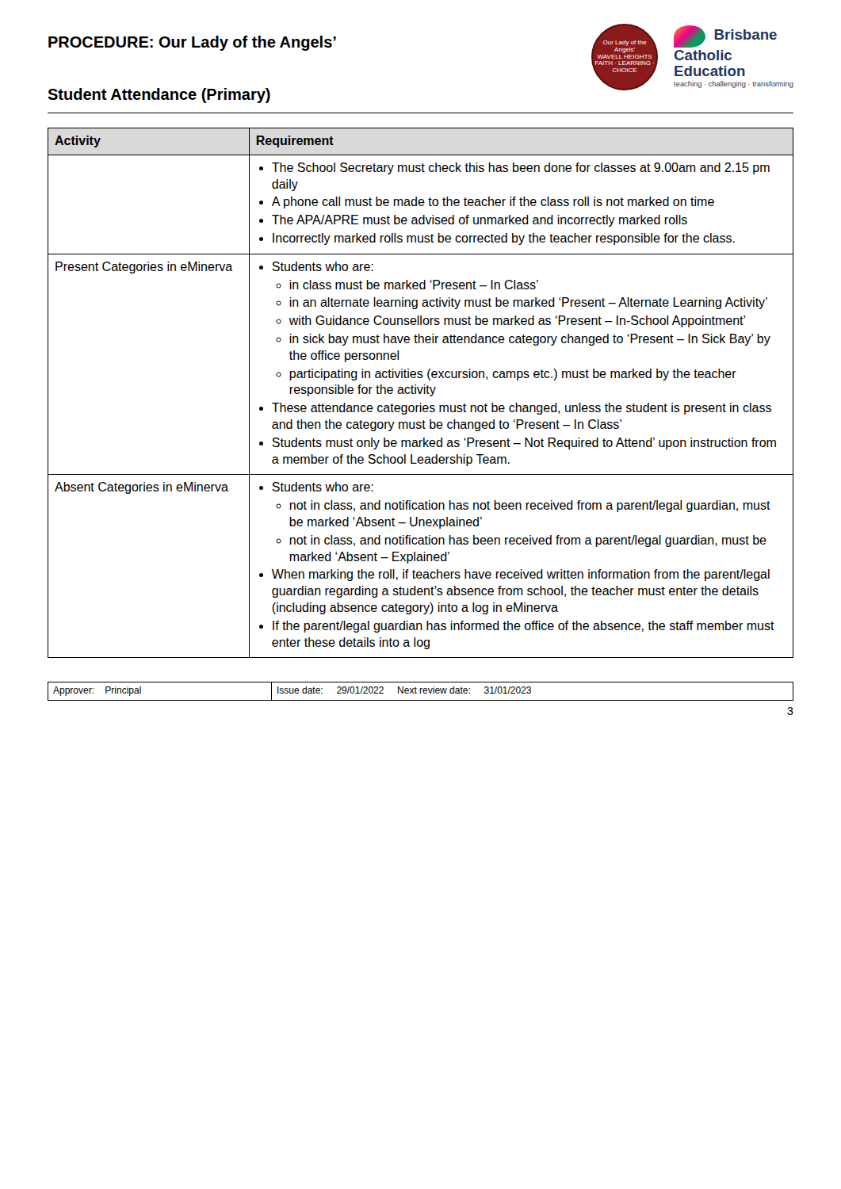Our Lady of the Angels'
WAVELL HEIGHTS
FAITH · LEARNING · CHOICE
Brisbane
Catholic
Education
teaching · challenging · transforming
PROCEDURE: Our Lady of the Angels’
Student Attendance (Primary)
| Activity | Requirement |
| --- | --- |
| | The School Secretary must check this has been done for classes at 9.00am and 2.15 pm daily A phone call must be made to the teacher if the class roll is not marked on time The APA/APRE must be advised of unmarked and incorrectly marked rolls Incorrectly marked rolls must be corrected by the teacher responsible for the class. |
| Present Categories in eMinerva | Students who are: in class must be marked ‘Present – In Class’ in an alternate learning activity must be marked ‘Present – Alternate Learning Activity’ with Guidance Counsellors must be marked as ‘Present – In-School Appointment’ in sick bay must have their attendance category changed to ‘Present – In Sick Bay’ by the office personnel participating in activities (excursion, camps etc.) must be marked by the teacher responsible for the activity These attendance categories must not be changed, unless the student is present in class and then the category must be changed to ‘Present – In Class’ Students must only be marked as ‘Present – Not Required to Attend’ upon instruction from a member of the School Leadership Team. |
| Absent Categories in eMinerva | Students who are: not in class, and notification has not been received from a parent/legal guardian, must be marked ‘Absent – Unexplained’ not in class, and notification has been received from a parent/legal guardian, must be marked ‘Absent – Explained’ When marking the roll, if teachers have received written information from the parent/legal guardian regarding a student’s absence from school, the teacher must enter the details (including absence category) into a log in eMinerva If the parent/legal guardian has informed the office of the absence, the staff member must enter these details into a log |
| Approver: Principal | Issue date: 29/01/2022 Next review date: 31/01/2023 |
3